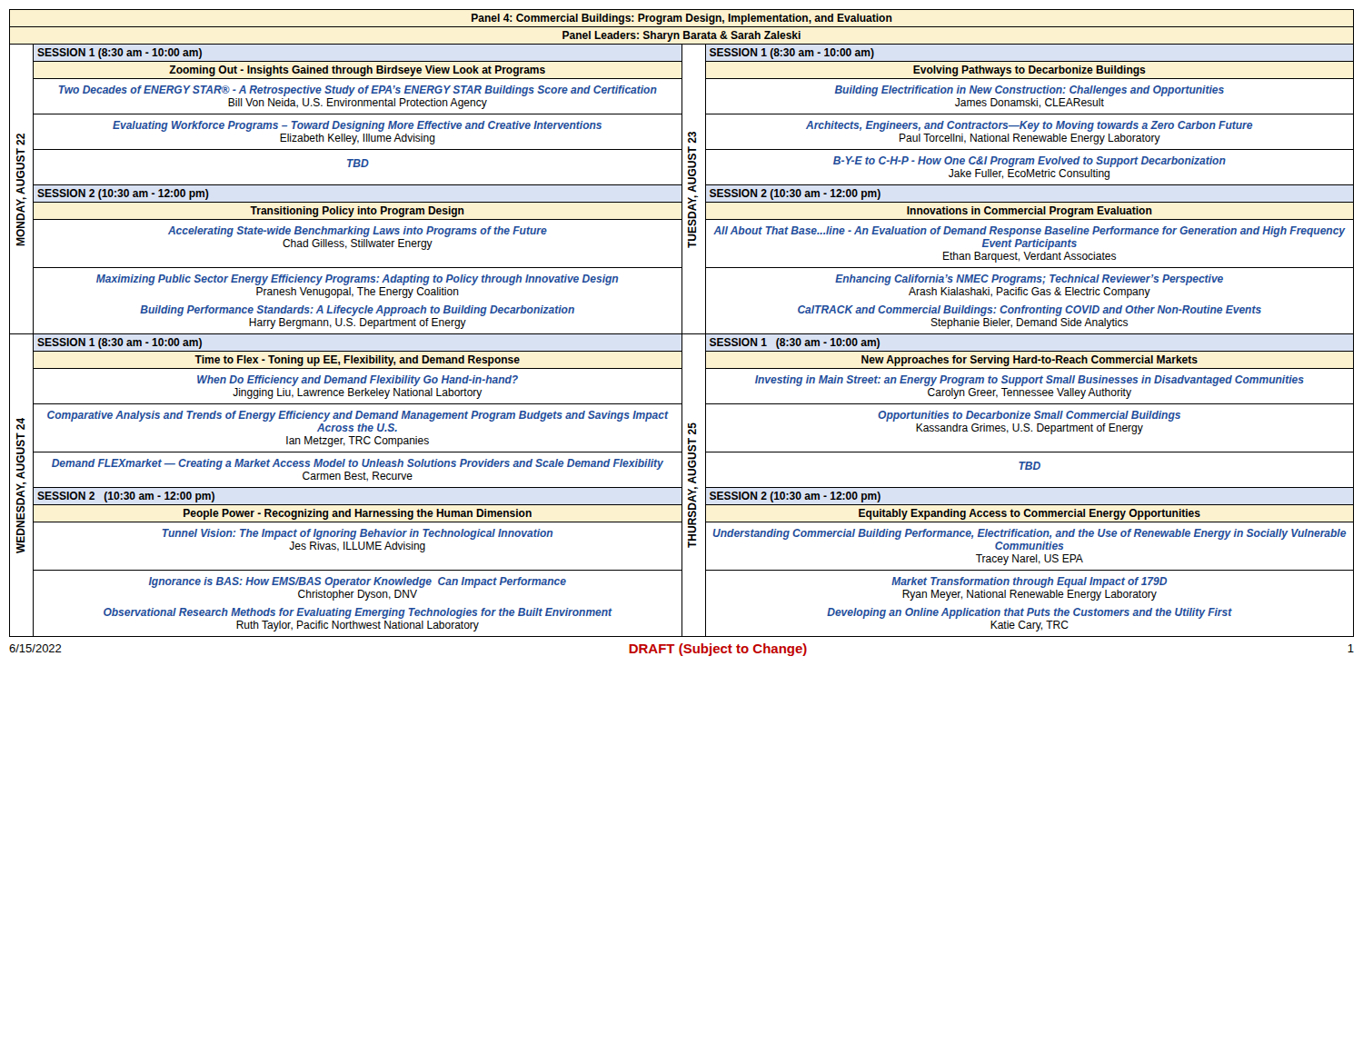| Panel 4: Commercial Buildings: Program Design, Implementation, and Evaluation |
| Panel Leaders: Sharyn Barata & Sarah Zaleski |
| MONDAY, AUGUST 22 | SESSION 1 (8:30 am - 10:00 am) | TUESDAY, AUGUST 23 | SESSION 1 (8:30 am - 10:00 am) |
| Zooming Out - Insights Gained through Birdseye View Look at Programs | Evolving Pathways to Decarbonize Buildings |
| Two Decades of ENERGY STAR® - A Retrospective Study of EPA’s ENERGY STAR Buildings Score and Certification Bill Von Neida, U.S. Environmental Protection Agency | Building Electrification in New Construction: Challenges and Opportunities James Donamski, CLEAResult |
| Evaluating Workforce Programs – Toward Designing More Effective and Creative Interventions Elizabeth Kelley, Illume Advising | Architects, Engineers, and Contractors—Key to Moving towards a Zero Carbon Future Paul Torcellni, National Renewable Energy Laboratory |
| TBD | B-Y-E to C-H-P - How One C&I Program Evolved to Support Decarbonization Jake Fuller, EcoMetric Consulting |
| SESSION 2 (10:30 am - 12:00 pm) | SESSION 2 (10:30 am - 12:00 pm) |
| Transitioning Policy into Program Design | Innovations in Commercial Program Evaluation |
| Accelerating State-wide Benchmarking Laws into Programs of the Future Chad Gilless, Stillwater Energy | All About That Base...line - An Evaluation of Demand Response Baseline Performance for Generation and High Frequency Event Participants Ethan Barquest, Verdant Associates |
| Maximizing Public Sector Energy Efficiency Programs: Adapting to Policy through Innovative Design Pranesh Venugopal, The Energy Coalition Building Performance Standards: A Lifecycle Approach to Building Decarbonization Harry Bergmann, U.S. Department of Energy | Enhancing California’s NMEC Programs; Technical Reviewer’s Perspective Arash Kialashaki, Pacific Gas & Electric Company CalTRACK and Commercial Buildings: Confronting COVID and Other Non-Routine Events Stephanie Bieler, Demand Side Analytics |
| WEDNESDAY, AUGUST 24 | SESSION 1 (8:30 am - 10:00 am) | THURSDAY, AUGUST 25 | SESSION 1 (8:30 am - 10:00 am) |
| Time to Flex - Toning up EE, Flexibility, and Demand Response | New Approaches for Serving Hard-to-Reach Commercial Markets |
| When Do Efficiency and Demand Flexibility Go Hand-in-hand? Jingging Liu, Lawrence Berkeley National Labortory | Investing in Main Street: an Energy Program to Support Small Businesses in Disadvantaged Communities Carolyn Greer, Tennessee Valley Authority |
| Comparative Analysis and Trends of Energy Efficiency and Demand Management Program Budgets and Savings Impact Across the U.S. Ian Metzger, TRC Companies | Opportunities to Decarbonize Small Commercial Buildings Kassandra Grimes, U.S. Department of Energy |
| Demand FLEXmarket — Creating a Market Access Model to Unleash Solutions Providers and Scale Demand Flexibility Carmen Best, Recurve | TBD |
| SESSION 2 (10:30 am - 12:00 pm) | SESSION 2 (10:30 am - 12:00 pm) |
| People Power - Recognizing and Harnessing the Human Dimension | Equitably Expanding Access to Commercial Energy Opportunities |
| Tunnel Vision: The Impact of Ignoring Behavior in Technological Innovation Jes Rivas, ILLUME Advising | Understanding Commercial Building Performance, Electrification, and the Use of Renewable Energy in Socially Vulnerable Communities Tracey Narel, US EPA |
| Ignorance is BAS: How EMS/BAS Operator Knowledge Can Impact Performance Christopher Dyson, DNV Observational Research Methods for Evaluating Emerging Technologies for the Built Environment Ruth Taylor, Pacific Northwest National Laboratory | Market Transformation through Equal Impact of 179D Ryan Meyer, National Renewable Energy Laboratory Developing an Online Application that Puts the Customers and the Utility First Katie Cary, TRC |
6/15/2022
DRAFT (Subject to Change)
1